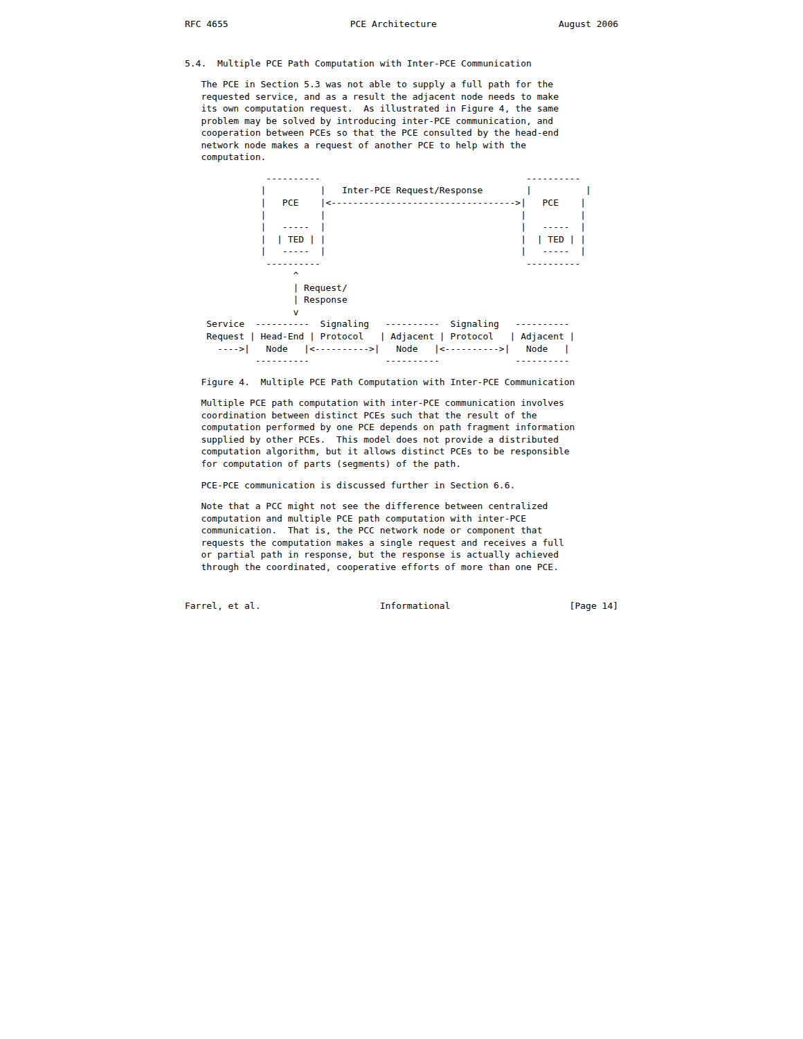RFC 4655 PCE Architecture August 2006
5.4. Multiple PCE Path Computation with Inter-PCE Communication
The PCE in Section 5.3 was not able to supply a full path for the requested service, and as a result the adjacent node needs to make its own computation request. As illustrated in Figure 4, the same problem may be solved by introducing inter-PCE communication, and cooperation between PCEs so that the PCE consulted by the head-end network node makes a request of another PCE to help with the computation.
            ----------                                      ----------
           |          |   Inter-PCE Request/Response        |          |
           |   PCE    |<---------------------------------->|   PCE    |
           |          |                                    |          |
           |   -----  |                                    |   -----  |
           |  | TED | |                                    |  | TED | |
           |   -----  |                                    |   -----  |
            ----------                                      ----------
                 ^
                 | Request/
                 | Response
                 v
 Service  ----------  Signaling   ----------  Signaling   ----------
 Request | Head-End | Protocol   | Adjacent | Protocol   | Adjacent |
   ---->|   Node   |<---------->|   Node   |<---------->|   Node   |
          ----------              ----------              ----------
Figure 4. Multiple PCE Path Computation with Inter-PCE Communication
Multiple PCE path computation with inter-PCE communication involves coordination between distinct PCEs such that the result of the computation performed by one PCE depends on path fragment information supplied by other PCEs. This model does not provide a distributed computation algorithm, but it allows distinct PCEs to be responsible for computation of parts (segments) of the path.
PCE-PCE communication is discussed further in Section 6.6.
Note that a PCC might not see the difference between centralized computation and multiple PCE path computation with inter-PCE communication. That is, the PCC network node or component that requests the computation makes a single request and receives a full or partial path in response, but the response is actually achieved through the coordinated, cooperative efforts of more than one PCE.
Farrel, et al. Informational [Page 14]